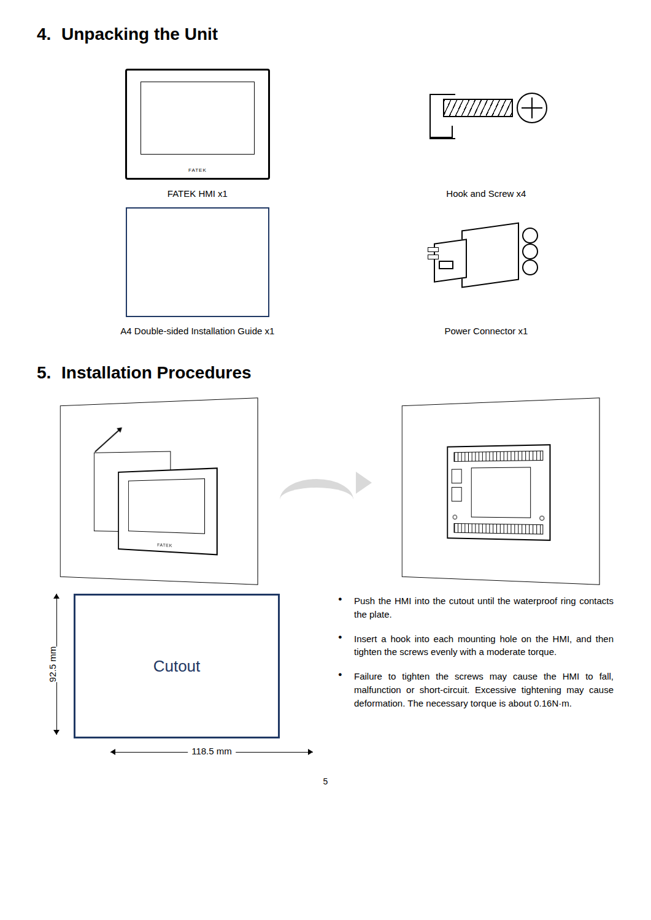4. Unpacking the Unit
| FATEK | |
| FATEK HMI x1 | Hook and Screw x4 |
| A4 Double-sided Installation Guide x1 | Power Connector x1 |
5. Installation Procedures
| FATEK | | |
| 92.5 mm Cutout 118.5 mm | Push the HMI into the cutout until the waterproof ring contacts the plate. Insert a hook into each mounting hole on the HMI, and then tighten the screws evenly with a moderate torque. Failure to tighten the screws may cause the HMI to fall, malfunction or short-circuit. Excessive tightening may cause deformation. The necessary torque is about 0.16N·m. |
5